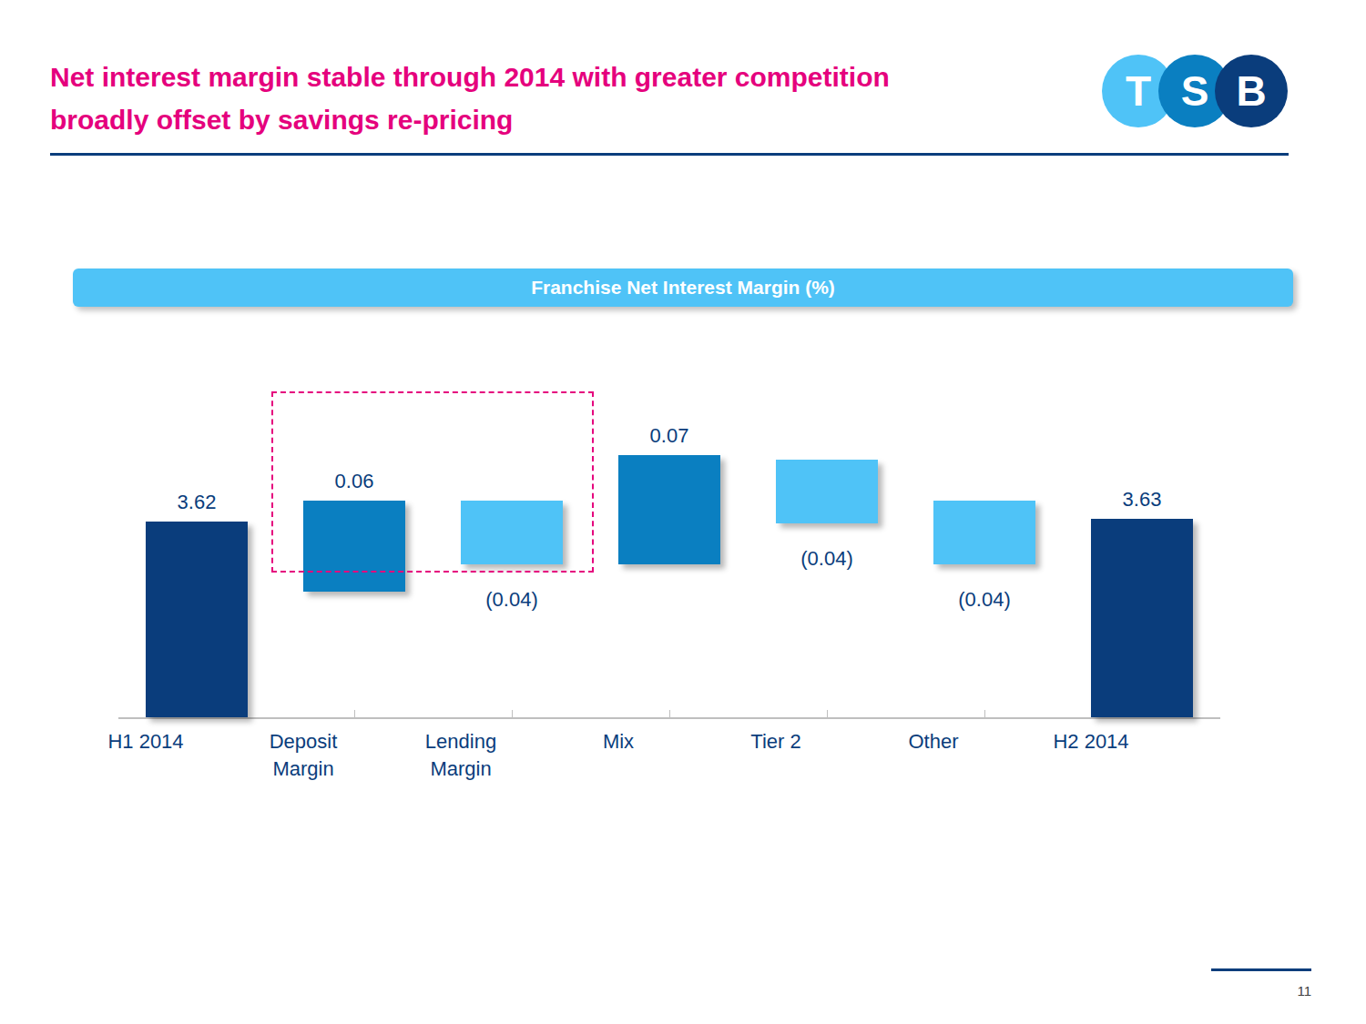Net interest margin stable through 2014 with greater competition broadly offset by savings re-pricing
T
S
B
Franchise Net Interest Margin (%)
3.62
0.06
(0.04)
0.07
(0.04)
(0.04)
3.63
H1 2014
Deposit
Margin
Lending
Margin
Mix
Tier 2
Other
H2 2014
11